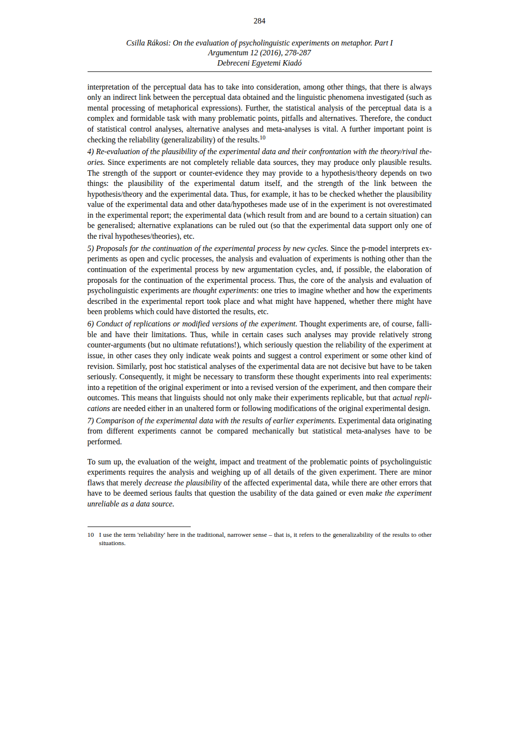284
Csilla Rákosi: On the evaluation of psycholinguistic experiments on metaphor. Part I
Argumentum 12 (2016), 278-287
Debreceni Egyetemi Kiadó
interpretation of the perceptual data has to take into consideration, among other things, that there is always only an indirect link between the perceptual data obtained and the linguistic phenomena investigated (such as mental processing of metaphorical expressions). Further, the statistical analysis of the perceptual data is a complex and formidable task with many problematic points, pitfalls and alternatives. Therefore, the conduct of statistical control analyses, alternative analyses and meta-analyses is vital. A further important point is checking the reliability (generalizability) of the results.10
4) Re-evaluation of the plausibility of the experimental data and their confrontation with the theory/rival theories. Since experiments are not completely reliable data sources, they may produce only plausible results. The strength of the support or counter-evidence they may provide to a hypothesis/theory depends on two things: the plausibility of the experimental datum itself, and the strength of the link between the hypothesis/theory and the experimental data. Thus, for example, it has to be checked whether the plausibility value of the experimental data and other data/hypotheses made use of in the experiment is not overestimated in the experimental report; the experimental data (which result from and are bound to a certain situation) can be generalised; alternative explanations can be ruled out (so that the experimental data support only one of the rival hypotheses/theories), etc.
5) Proposals for the continuation of the experimental process by new cycles. Since the p-model interprets experiments as open and cyclic processes, the analysis and evaluation of experiments is nothing other than the continuation of the experimental process by new argumentation cycles, and, if possible, the elaboration of proposals for the continuation of the experimental process. Thus, the core of the analysis and evaluation of psycholinguistic experiments are thought experiments: one tries to imagine whether and how the experiments described in the experimental report took place and what might have happened, whether there might have been problems which could have distorted the results, etc.
6) Conduct of replications or modified versions of the experiment. Thought experiments are, of course, fallible and have their limitations. Thus, while in certain cases such analyses may provide relatively strong counter-arguments (but no ultimate refutations!), which seriously question the reliability of the experiment at issue, in other cases they only indicate weak points and suggest a control experiment or some other kind of revision. Similarly, post hoc statistical analyses of the experimental data are not decisive but have to be taken seriously. Consequently, it might be necessary to transform these thought experiments into real experiments: into a repetition of the original experiment or into a revised version of the experiment, and then compare their outcomes. This means that linguists should not only make their experiments replicable, but that actual replications are needed either in an unaltered form or following modifications of the original experimental design.
7) Comparison of the experimental data with the results of earlier experiments. Experimental data originating from different experiments cannot be compared mechanically but statistical meta-analyses have to be performed.
To sum up, the evaluation of the weight, impact and treatment of the problematic points of psycholinguistic experiments requires the analysis and weighing up of all details of the given experiment. There are minor flaws that merely decrease the plausibility of the affected experimental data, while there are other errors that have to be deemed serious faults that question the usability of the data gained or even make the experiment unreliable as a data source.
10
I use the term 'reliability' here in the traditional, narrower sense – that is, it refers to the generalizability of the results to other situations.